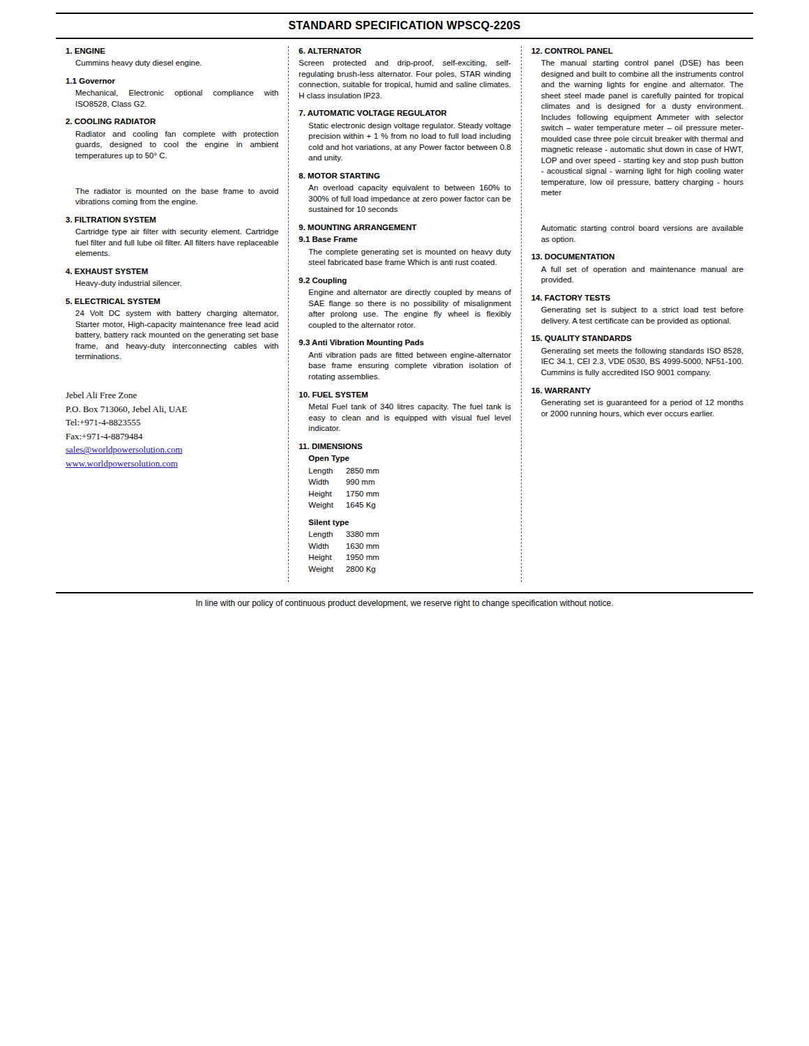STANDARD SPECIFICATION WPSCQ-220S
1. Engine
Cummins heavy duty diesel engine.
1.1 Governor
Mechanical, Electronic optional compliance with ISO8528, Class G2.
2. Cooling Radiator
Radiator and cooling fan complete with protection guards, designed to cool the engine in ambient temperatures up to 50° C.
The radiator is mounted on the base frame to avoid vibrations coming from the engine.
3. Filtration System
Cartridge type air filter with security element. Cartridge fuel filter and full lube oil filter. All filters have replaceable elements.
4. Exhaust System
Heavy-duty industrial silencer.
5. Electrical System
24 Volt DC system with battery charging alternator, Starter motor, High-capacity maintenance free lead acid battery, battery rack mounted on the generating set base frame, and heavy-duty interconnecting cables with terminations.
Jebel Ali Free Zone
P.O. Box 713060, Jebel Ali, UAE
Tel:+971-4-8823555
Fax:+971-4-8879484
sales@worldpowersolution.com
www.worldpowersolution.com
6. Alternator
Screen protected and drip-proof, self-exciting, self-regulating brush-less alternator. Four poles, STAR winding connection, suitable for tropical, humid and saline climates. H class insulation IP23.
7. Automatic Voltage Regulator
Static electronic design voltage regulator. Steady voltage precision within + 1 % from no load to full load including cold and hot variations, at any Power factor between 0.8 and unity.
8. Motor Starting
An overload capacity equivalent to between 160% to 300% of full load impedance at zero power factor can be sustained for 10 seconds
9. Mounting Arrangement
9.1 Base Frame
The complete generating set is mounted on heavy duty steel fabricated base frame Which is anti rust coated.
9.2 Coupling
Engine and alternator are directly coupled by means of SAE flange so there is no possibility of misalignment after prolong use. The engine fly wheel is flexibly coupled to the alternator rotor.
9.3 Anti Vibration Mounting Pads
Anti vibration pads are fitted between engine-alternator base frame ensuring complete vibration isolation of rotating assemblies.
10. Fuel System
Metal Fuel tank of 340 litres capacity. The fuel tank is easy to clean and is equipped with visual fuel level indicator.
11. Dimensions
Open Type
| Length | 2850 mm |
| Width | 990 mm |
| Height | 1750 mm |
| Weight | 1645 Kg |
Silent type
| Length | 3380 mm |
| Width | 1630 mm |
| Height | 1950 mm |
| Weight | 2800 Kg |
12. Control Panel
The manual starting control panel (DSE) has been designed and built to combine all the instruments control and the warning lights for engine and alternator. The sheet steel made panel is carefully painted for tropical climates and is designed for a dusty environment. Includes following equipment Ammeter with selector switch – water temperature meter – oil pressure meter- moulded case three pole circuit breaker with thermal and magnetic release - automatic shut down in case of HWT, LOP and over speed - starting key and stop push button - acoustical signal - warning light for high cooling water temperature, low oil pressure, battery charging - hours meter
Automatic starting control board versions are available as option.
13. Documentation
A full set of operation and maintenance manual are provided.
14. Factory Tests
Generating set is subject to a strict load test before delivery. A test certificate can be provided as optional.
15. Quality Standards
Generating set meets the following standards ISO 8528, IEC 34.1, CEI 2.3, VDE 0530, BS 4999-5000, NF51-100. Cummins is fully accredited ISO 9001 company.
16. Warranty
Generating set is guaranteed for a period of 12 months or 2000 running hours, which ever occurs earlier.
In line with our policy of continuous product development, we reserve right to change specification without notice.